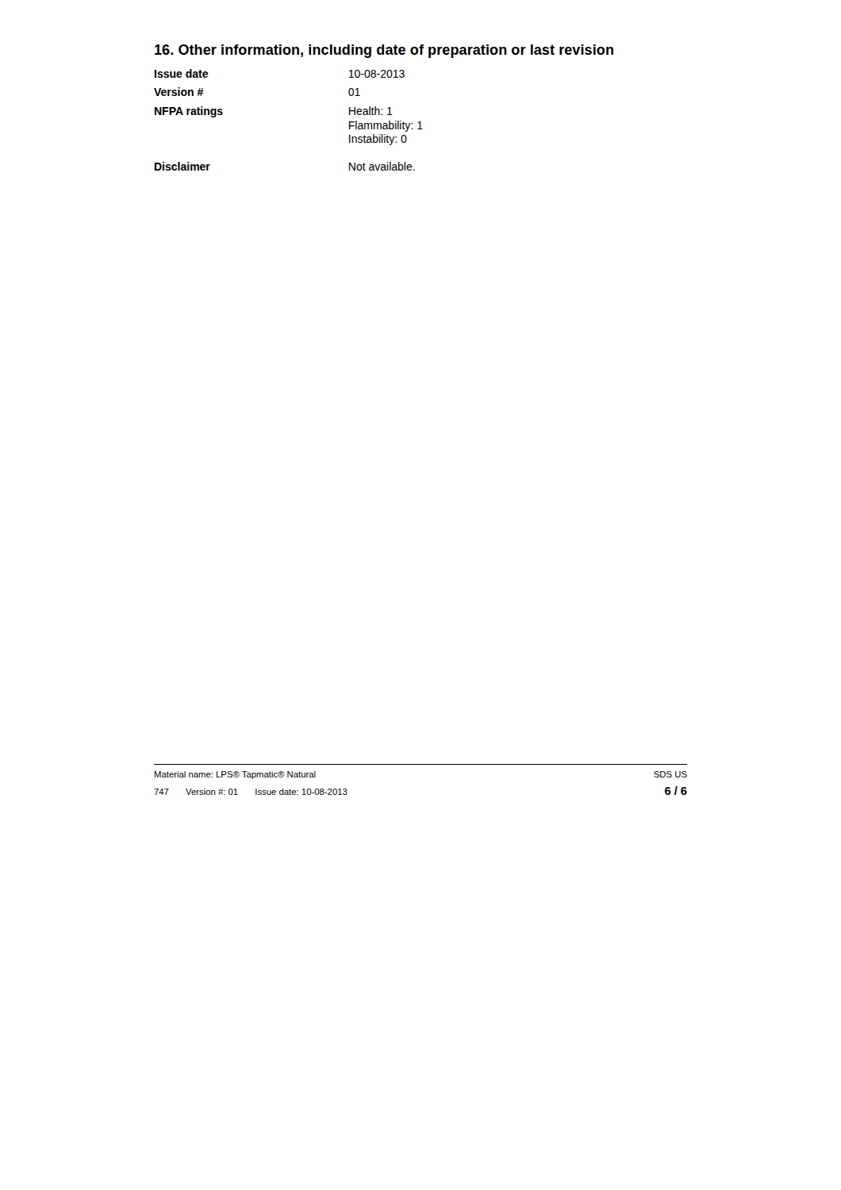16. Other information, including date of preparation or last revision
| Issue date | 10-08-2013 |
| Version # | 01 |
| NFPA ratings | Health: 1 Flammability: 1 Instability: 0 |
| Disclaimer | Not available. |
Material name: LPS® Tapmatic® Natural
SDS US
747 Version #: 01 Issue date: 10-08-2013
6 / 6